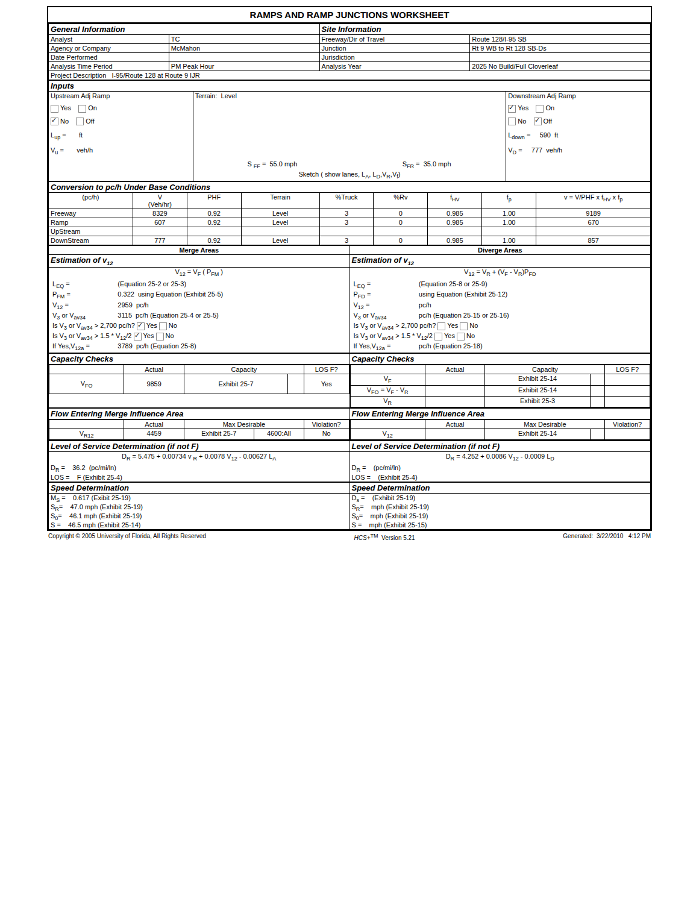RAMPS AND RAMP JUNCTIONS WORKSHEET
| General Information | Site Information |
| Analyst | TC | Freeway/Dir of Travel | Route 128/I-95 SB |
| Agency or Company | McMahon | Junction | Rt 9 WB to Rt 128 SB-Ds |
| Date Performed | | Jurisdiction | |
| Analysis Time Period | PM Peak Hour | Analysis Year | 2025 No Build/Full Cloverleaf |
| Project Description I-95/Route 128 at Route 9 IJR |
| Inputs |
| Upstream Adj Ramp Yes On No Off L up = ft V u = veh/h | Terrain: Level / S FF = 55.0 mph / S FR = 35.0 mph / / Sketch ( show lanes, L A , L D ,V R ,V f ) / | Downstream Adj Ramp Yes On No Off L down = 590 ft V D = 777 veh/h |
| Conversion to pc/h Under Base Conditions |
| (pc/h) | V (Veh/hr) | PHF | Terrain | %Truck | %Rv | f HV | f p | v = V/PHF x f HV x f p |
| Freeway | 8329 | 0.92 | Level | 3 | 0 | 0.985 | 1.00 | 9189 |
| Ramp | 607 | 0.92 | Level | 3 | 0 | 0.985 | 1.00 | 670 |
| UpStream | | | | | | | | |
| DownStream | 777 | 0.92 | Level | 3 | 0 | 0.985 | 1.00 | 857 |
| Merge Areas | Diverge Areas |
| Estimation of v 12 | Estimation of v 12 |
| V 12 = V F ( P FM ) / L EQ = / (Equation 25-2 or 25-3) / / P FM = / 0.322 using Equation (Exhibit 25-5) / / V 12 = / 2959 pc/h / / V 3 or V av34 / 3115 pc/h (Equation 25-4 or 25-5) / / Is V 3 or V av34 > 2,700 pc/h? Yes No / / Is V 3 or V av34 > 1.5 * V 12 /2 Yes No / / If Yes,V 12a = / 3789 pc/h (Equation 25-8) / | V 12 = V R + (V F - V R )P FD / L EQ = / (Equation 25-8 or 25-9) / / P FD = / using Equation (Exhibit 25-12) / / V 12 = / pc/h / / V 3 or V av34 / pc/h (Equation 25-15 or 25-16) / / Is V 3 or V av34 > 2,700 pc/h? Yes No / / Is V 3 or V av34 > 1.5 * V 12 /2 Yes No / / If Yes,V 12a = / pc/h (Equation 25-18) / |
| Capacity Checks | Capacity Checks |
| / / Actual / Capacity / LOS F? / / V FO / 9859 / Exhibit 25-7 / / Yes / | / / Actual / Capacity / LOS F? / / V F / / Exhibit 25-14 / / / / V FO = V F - V R / / Exhibit 25-14 / / / / V R / / Exhibit 25-3 / / / |
| Flow Entering Merge Influence Area | Flow Entering Merge Influence Area |
| / / Actual / Max Desirable / Violation? / / V R12 / 4459 / Exhibit 25-7 / 4600:All / No / | / / Actual / Max Desirable / Violation? / / V 12 / / Exhibit 25-14 / / / |
| Level of Service Determination (if not F) | Level of Service Determination (if not F) |
| D R = 5.475 + 0.00734 v R + 0.0078 V 12 - 0.00627 L A D R = 36.2 (pc/mi/ln) LOS = F (Exhibit 25-4) | D R = 4.252 + 0.0086 V 12 - 0.0009 L D D R = (pc/mi/ln) LOS = (Exhibit 25-4) |
| Speed Determination | Speed Determination |
| M S = 0.617 (Exibit 25-19) S R = 47.0 mph (Exhibit 25-19) S 0 = 46.1 mph (Exhibit 25-19) S = 46.5 mph (Exhibit 25-14) | D s = (Exhibit 25-19) S R = mph (Exhibit 25-19) S 0 = mph (Exhibit 25-19) S = mph (Exhibit 25-15) |
Copyright © 2005 University of Florida, All Rights Reserved
HCS+TM Version 5.21
Generated: 3/22/2010 4:12 PM